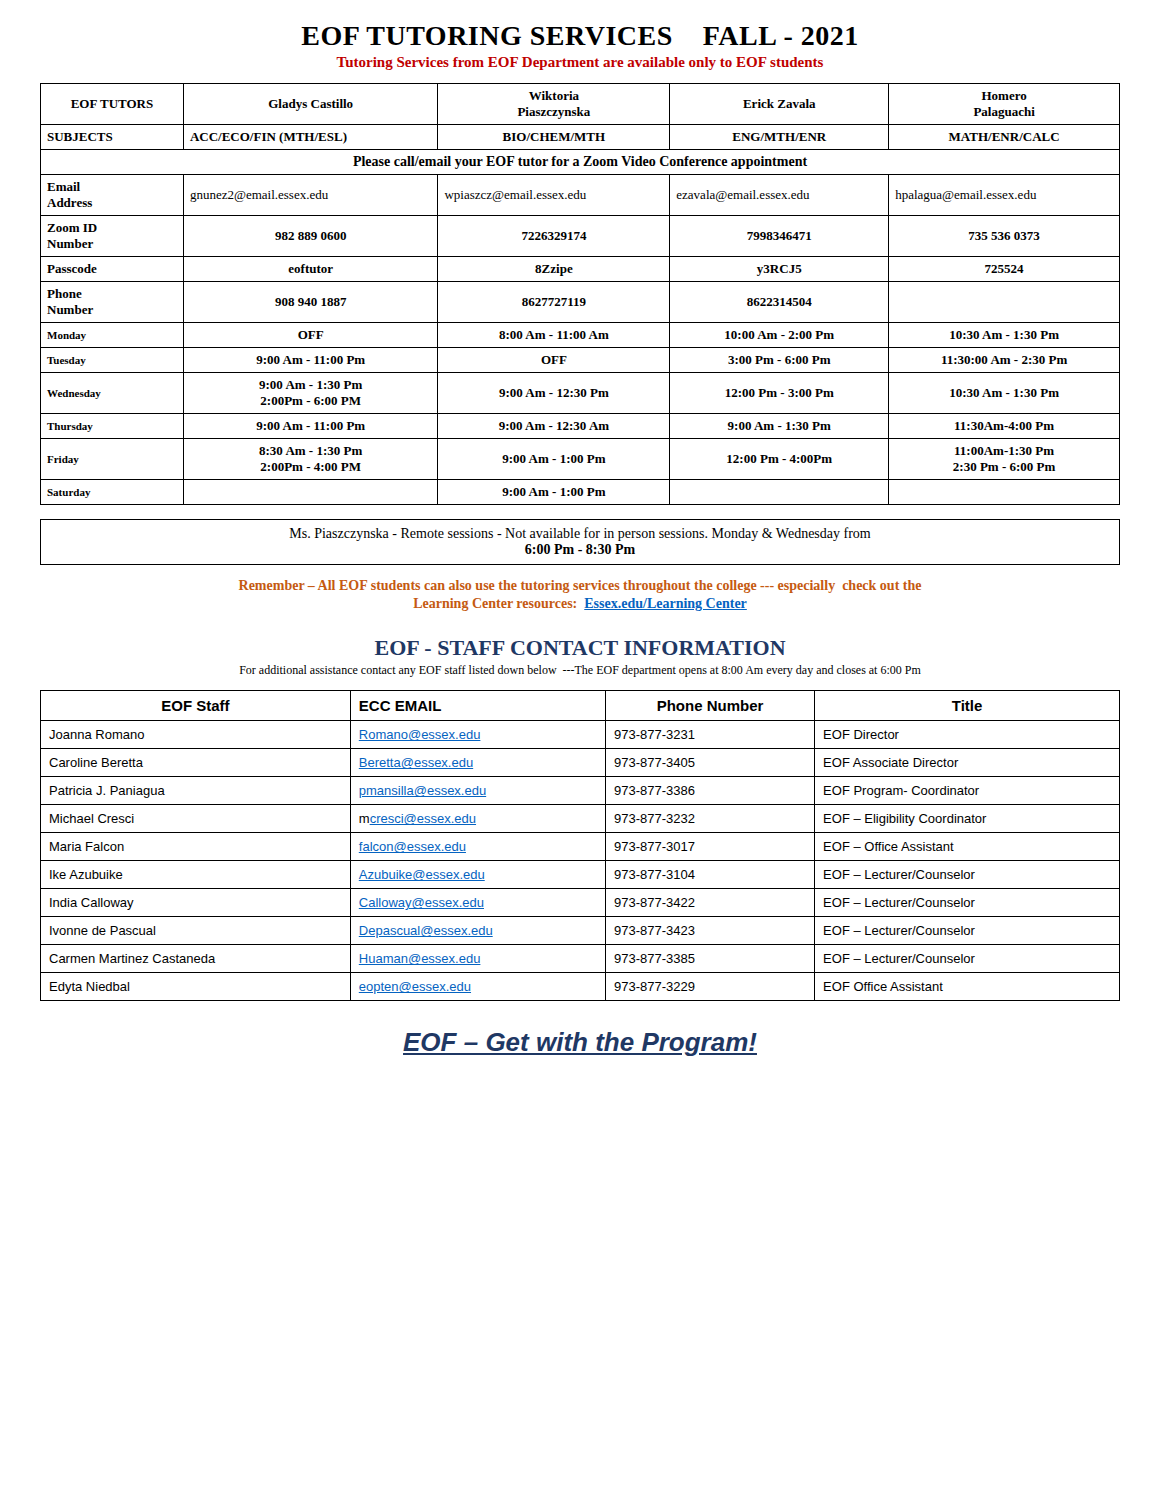EOF TUTORING SERVICES FALL - 2021
Tutoring Services from EOF Department are available only to EOF students
| EOF TUTORS | Gladys Castillo | Wiktoria Piaszczynska | Erick Zavala | Homero Palaguachi |
| --- | --- | --- | --- | --- |
| SUBJECTS | ACC/ECO/FIN (MTH/ESL) | BIO/CHEM/MTH | ENG/MTH/ENR | MATH/ENR/CALC |
| Please call/email your EOF tutor for a Zoom Video Conference appointment |
| Email Address | gnunez2@email.essex.edu | wpiaszcz@email.essex.edu | ezavala@email.essex.edu | hpalagua@email.essex.edu |
| Zoom ID Number | 982 889 0600 | 7226329174 | 7998346471 | 735 536 0373 |
| Passcode | eoftutor | 8Zzipe | y3RCJ5 | 725524 |
| Phone Number | 908 940 1887 | 8627727119 | 8622314504 | |
| Monday | OFF | 8:00 Am - 11:00 Am | 10:00 Am - 2:00 Pm | 10:30 Am - 1:30 Pm |
| Tuesday | 9:00 Am - 11:00 Pm | OFF | 3:00 Pm - 6:00 Pm | 11:30:00 Am - 2:30 Pm |
| Wednesday | 9:00 Am - 1:30 Pm 2:00Pm - 6:00 PM | 9:00 Am - 12:30 Pm | 12:00 Pm - 3:00 Pm | 10:30 Am - 1:30 Pm |
| Thursday | 9:00 Am - 11:00 Pm | 9:00 Am - 12:30 Am | 9:00 Am - 1:30 Pm | 11:30Am-4:00 Pm |
| Friday | 8:30 Am - 1:30 Pm 2:00Pm - 4:00 PM | 9:00 Am - 1:00 Pm | 12:00 Pm - 4:00Pm | 11:00Am-1:30 Pm 2:30 Pm - 6:00 Pm |
| Saturday | | 9:00 Am - 1:00 Pm | | |
Ms. Piaszczynska - Remote sessions - Not available for in person sessions. Monday & Wednesday from
6:00 Pm - 8:30 Pm
Remember – All EOF students can also use the tutoring services throughout the college --- especially check out the
Learning Center resources: Essex.edu/Learning Center
EOF - STAFF CONTACT INFORMATION
For additional assistance contact any EOF staff listed down below ---The EOF department opens at 8:00 Am every day and closes at 6:00 Pm
| EOF Staff | ECC EMAIL | Phone Number | Title |
| --- | --- | --- | --- |
| Joanna Romano | Romano@essex.edu | 973-877-3231 | EOF Director |
| Caroline Beretta | Beretta@essex.edu | 973-877-3405 | EOF Associate Director |
| Patricia J. Paniagua | pmansilla@essex.edu | 973-877-3386 | EOF Program- Coordinator |
| Michael Cresci | m cresci@essex.edu | 973-877-3232 | EOF – Eligibility Coordinator |
| Maria Falcon | falcon@essex.edu | 973-877-3017 | EOF – Office Assistant |
| Ike Azubuike | Azubuike@essex.edu | 973-877-3104 | EOF – Lecturer/Counselor |
| India Calloway | Calloway@essex.edu | 973-877-3422 | EOF – Lecturer/Counselor |
| Ivonne de Pascual | Depascual@essex.edu | 973-877-3423 | EOF – Lecturer/Counselor |
| Carmen Martinez Castaneda | Huaman@essex.edu | 973-877-3385 | EOF – Lecturer/Counselor |
| Edyta Niedbal | eopten@essex.edu | 973-877-3229 | EOF Office Assistant |
EOF – Get with the Program!